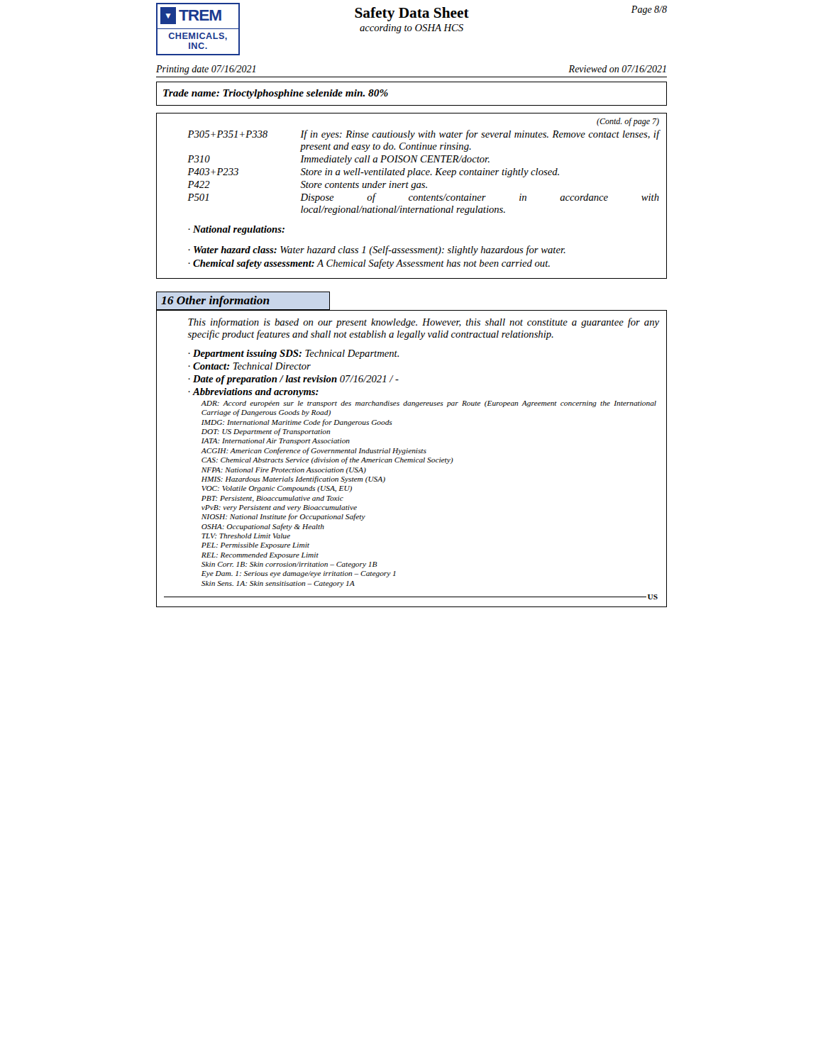▼
TREM
CHEMICALS, INC.
Page 8/8
Safety Data Sheet
according to OSHA HCS
Printing date 07/16/2021
Reviewed on 07/16/2021
Trade name: Trioctylphosphine selenide min. 80%
(Contd. of page 7)
| P305+P351+P338 | If in eyes: Rinse cautiously with water for several minutes. Remove contact lenses, if present and easy to do. Continue rinsing. |
| P310 | Immediately call a POISON CENTER/doctor. |
| P403+P233 | Store in a well-ventilated place. Keep container tightly closed. |
| P422 | Store contents under inert gas. |
| P501 | Dispose of contents/container in accordance with local/regional/national/international regulations. |
· National regulations:
· Water hazard class: Water hazard class 1 (Self-assessment): slightly hazardous for water.
· Chemical safety assessment: A Chemical Safety Assessment has not been carried out.
16 Other information
This information is based on our present knowledge. However, this shall not constitute a guarantee for any specific product features and shall not establish a legally valid contractual relationship.
· Department issuing SDS: Technical Department.
· Contact: Technical Director
· Date of preparation / last revision 07/16/2021 / -
· Abbreviations and acronyms:
ADR: Accord européen sur le transport des marchandises dangereuses par Route (European Agreement concerning the International Carriage of Dangerous Goods by Road)
IMDG: International Maritime Code for Dangerous Goods
DOT: US Department of Transportation
IATA: International Air Transport Association
ACGIH: American Conference of Governmental Industrial Hygienists
CAS: Chemical Abstracts Service (division of the American Chemical Society)
NFPA: National Fire Protection Association (USA)
HMIS: Hazardous Materials Identification System (USA)
VOC: Volatile Organic Compounds (USA, EU)
PBT: Persistent, Bioaccumulative and Toxic
vPvB: very Persistent and very Bioaccumulative
NIOSH: National Institute for Occupational Safety
OSHA: Occupational Safety & Health
TLV: Threshold Limit Value
PEL: Permissible Exposure Limit
REL: Recommended Exposure Limit
Skin Corr. 1B: Skin corrosion/irritation – Category 1B
Eye Dam. 1: Serious eye damage/eye irritation – Category 1
Skin Sens. 1A: Skin sensitisation – Category 1A
US